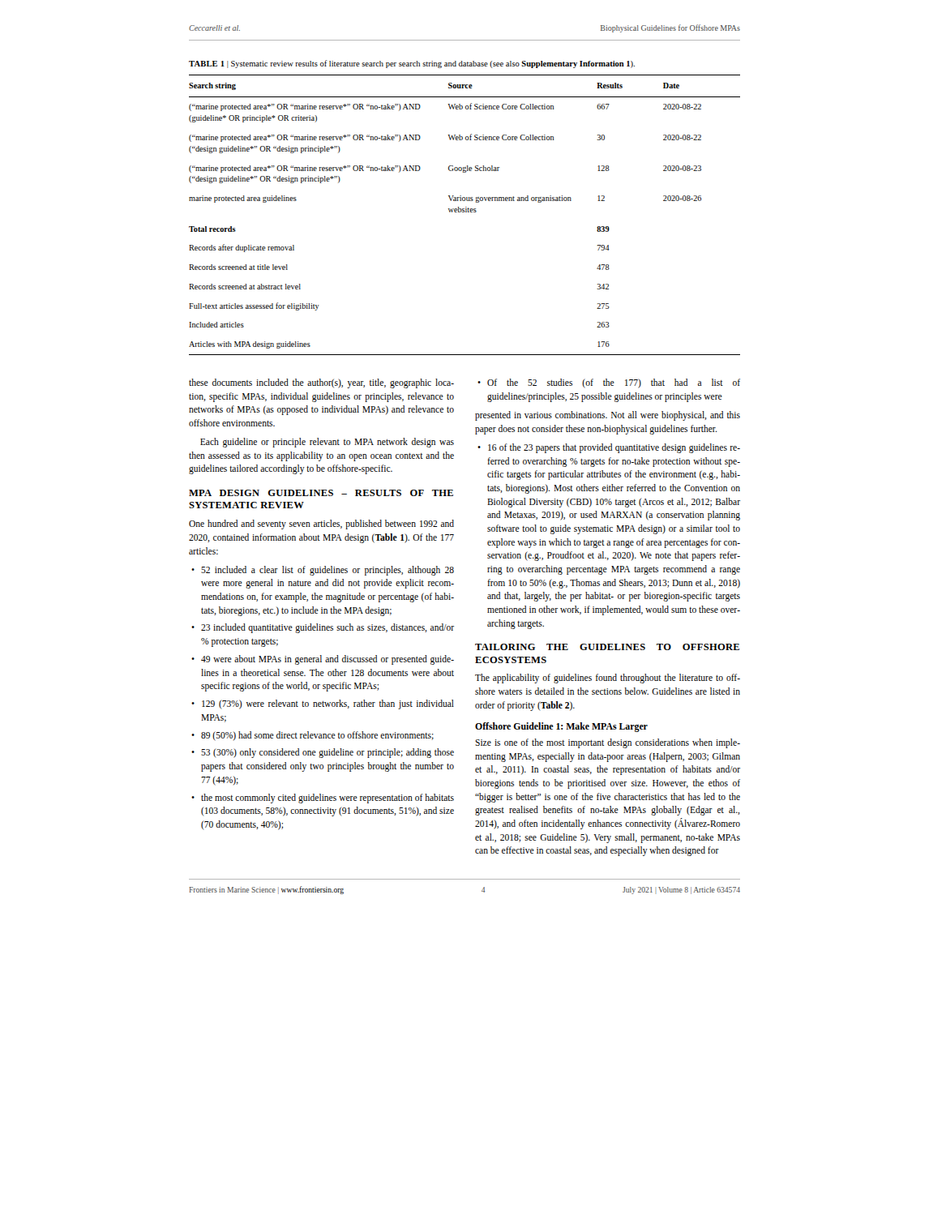Ceccarelli et al.
Biophysical Guidelines for Offshore MPAs
TABLE 1 | Systematic review results of literature search per search string and database (see also Supplementary Information 1).
| Search string | Source | Results | Date |
| --- | --- | --- | --- |
| (“marine protected area*” OR “marine reserve*” OR “no-take”) AND (guideline* OR principle* OR criteria) | Web of Science Core Collection | 667 | 2020-08-22 |
| (“marine protected area*” OR “marine reserve*” OR “no-take”) AND (“design guideline*” OR “design principle*”) | Web of Science Core Collection | 30 | 2020-08-22 |
| (“marine protected area*” OR “marine reserve*” OR “no-take”) AND (“design guideline*” OR “design principle*”) | Google Scholar | 128 | 2020-08-23 |
| marine protected area guidelines | Various government and organisation websites | 12 | 2020-08-26 |
| Total records | | 839 | |
| Records after duplicate removal | | 794 | |
| Records screened at title level | | 478 | |
| Records screened at abstract level | | 342 | |
| Full-text articles assessed for eligibility | | 275 | |
| Included articles | | 263 | |
| Articles with MPA design guidelines | | 176 | |
these documents included the author(s), year, title, geographic location, specific MPAs, individual guidelines or principles, relevance to networks of MPAs (as opposed to individual MPAs) and relevance to offshore environments.
Each guideline or principle relevant to MPA network design was then assessed as to its applicability to an open ocean context and the guidelines tailored accordingly to be offshore-specific.
MPA Design Guidelines – Results of the Systematic Review
One hundred and seventy seven articles, published between 1992 and 2020, contained information about MPA design (Table 1). Of the 177 articles:
52 included a clear list of guidelines or principles, although 28 were more general in nature and did not provide explicit recommendations on, for example, the magnitude or percentage (of habitats, bioregions, etc.) to include in the MPA design;
23 included quantitative guidelines such as sizes, distances, and/or % protection targets;
49 were about MPAs in general and discussed or presented guidelines in a theoretical sense. The other 128 documents were about specific regions of the world, or specific MPAs;
129 (73%) were relevant to networks, rather than just individual MPAs;
89 (50%) had some direct relevance to offshore environments;
53 (30%) only considered one guideline or principle; adding those papers that considered only two principles brought the number to 77 (44%);
the most commonly cited guidelines were representation of habitats (103 documents, 58%), connectivity (91 documents, 51%), and size (70 documents, 40%);
Of the 52 studies (of the 177) that had a list of guidelines/principles, 25 possible guidelines or principles were
presented in various combinations. Not all were biophysical, and this paper does not consider these non-biophysical guidelines further.
16 of the 23 papers that provided quantitative design guidelines referred to overarching % targets for no-take protection without specific targets for particular attributes of the environment (e.g., habitats, bioregions). Most others either referred to the Convention on Biological Diversity (CBD) 10% target (Arcos et al., 2012; Balbar and Metaxas, 2019), or used MARXAN (a conservation planning software tool to guide systematic MPA design) or a similar tool to explore ways in which to target a range of area percentages for conservation (e.g., Proudfoot et al., 2020). We note that papers referring to overarching percentage MPA targets recommend a range from 10 to 50% (e.g., Thomas and Shears, 2013; Dunn et al., 2018) and that, largely, the per habitat- or per bioregion-specific targets mentioned in other work, if implemented, would sum to these overarching targets.
Tailoring the Guidelines to Offshore Ecosystems
The applicability of guidelines found throughout the literature to offshore waters is detailed in the sections below. Guidelines are listed in order of priority (Table 2).
Offshore Guideline 1: Make MPAs Larger
Size is one of the most important design considerations when implementing MPAs, especially in data-poor areas (Halpern, 2003; Gilman et al., 2011). In coastal seas, the representation of habitats and/or bioregions tends to be prioritised over size. However, the ethos of “bigger is better” is one of the five characteristics that has led to the greatest realised benefits of no-take MPAs globally (Edgar et al., 2014), and often incidentally enhances connectivity (Álvarez-Romero et al., 2018; see Guideline 5). Very small, permanent, no-take MPAs can be effective in coastal seas, and especially when designed for
Frontiers in Marine Science | www.frontiersin.org
4
July 2021 | Volume 8 | Article 634574